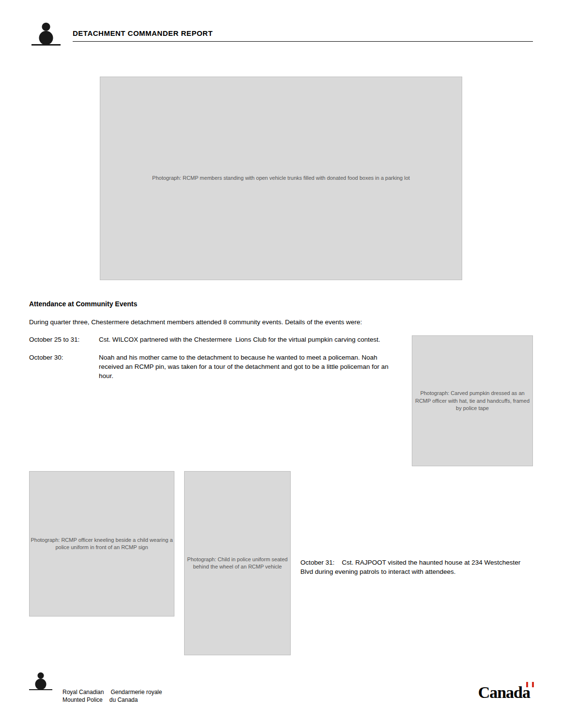DETACHMENT COMMANDER REPORT
Photograph: RCMP members standing with open vehicle trunks filled with donated food boxes in a parking lot
Attendance at Community Events
During quarter three, Chestermere detachment members attended 8 community events. Details of the events were:
October 25 to 31:
Cst. WILCOX partnered with the Chestermere Lions Club for the virtual pumpkin carving contest.
October 30:
Noah and his mother came to the detachment to because he wanted to meet a policeman. Noah received an RCMP pin, was taken for a tour of the detachment and got to be a little policeman for an hour.
Photograph: Carved pumpkin dressed as an RCMP officer with hat, tie and handcuffs, framed by police tape
Photograph: RCMP officer kneeling beside a child wearing a police uniform in front of an RCMP sign
Photograph: Child in police uniform seated behind the wheel of an RCMP vehicle
October 31: Cst. RAJPOOT visited the haunted house at 234 Westchester Blvd during evening patrols to interact with attendees.
Royal Canadian Gendarmerie royale
Mounted Police du Canada
Canada